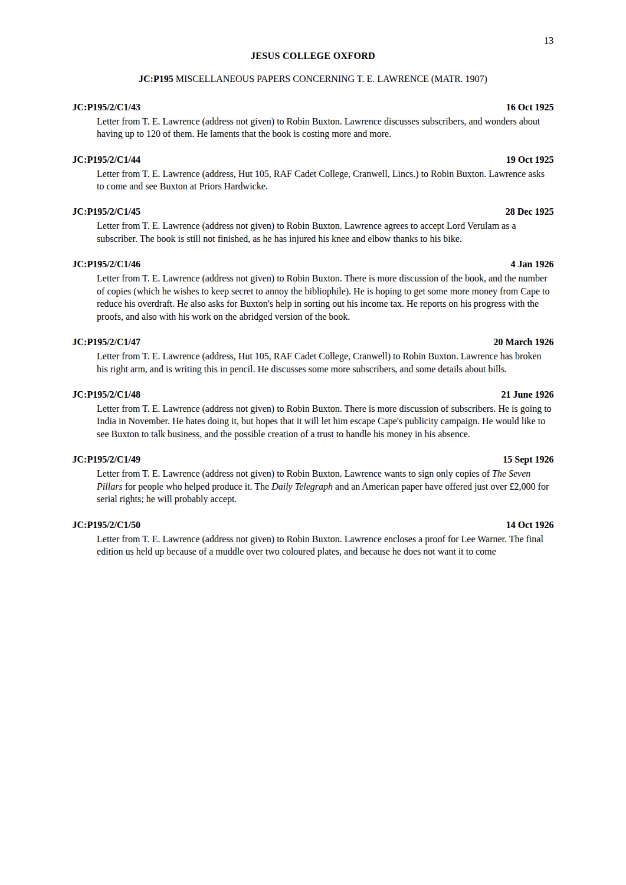13
JESUS COLLEGE OXFORD
JC:P195 MISCELLANEOUS PAPERS CONCERNING T. E. LAWRENCE (MATR. 1907)
JC:P195/2/C1/43 16 Oct 1925
Letter from T. E. Lawrence (address not given) to Robin Buxton. Lawrence discusses subscribers, and wonders about having up to 120 of them. He laments that the book is costing more and more.
JC:P195/2/C1/44 19 Oct 1925
Letter from T. E. Lawrence (address, Hut 105, RAF Cadet College, Cranwell, Lincs.) to Robin Buxton. Lawrence asks to come and see Buxton at Priors Hardwicke.
JC:P195/2/C1/45 28 Dec 1925
Letter from T. E. Lawrence (address not given) to Robin Buxton. Lawrence agrees to accept Lord Verulam as a subscriber. The book is still not finished, as he has injured his knee and elbow thanks to his bike.
JC:P195/2/C1/46 4 Jan 1926
Letter from T. E. Lawrence (address not given) to Robin Buxton. There is more discussion of the book, and the number of copies (which he wishes to keep secret to annoy the bibliophile). He is hoping to get some more money from Cape to reduce his overdraft. He also asks for Buxton's help in sorting out his income tax. He reports on his progress with the proofs, and also with his work on the abridged version of the book.
JC:P195/2/C1/47 20 March 1926
Letter from T. E. Lawrence (address, Hut 105, RAF Cadet College, Cranwell) to Robin Buxton. Lawrence has broken his right arm, and is writing this in pencil. He discusses some more subscribers, and some details about bills.
JC:P195/2/C1/48 21 June 1926
Letter from T. E. Lawrence (address not given) to Robin Buxton. There is more discussion of subscribers. He is going to India in November. He hates doing it, but hopes that it will let him escape Cape's publicity campaign. He would like to see Buxton to talk business, and the possible creation of a trust to handle his money in his absence.
JC:P195/2/C1/49 15 Sept 1926
Letter from T. E. Lawrence (address not given) to Robin Buxton. Lawrence wants to sign only copies of The Seven Pillars for people who helped produce it. The Daily Telegraph and an American paper have offered just over £2,000 for serial rights; he will probably accept.
JC:P195/2/C1/50 14 Oct 1926
Letter from T. E. Lawrence (address not given) to Robin Buxton. Lawrence encloses a proof for Lee Warner. The final edition us held up because of a muddle over two coloured plates, and because he does not want it to come